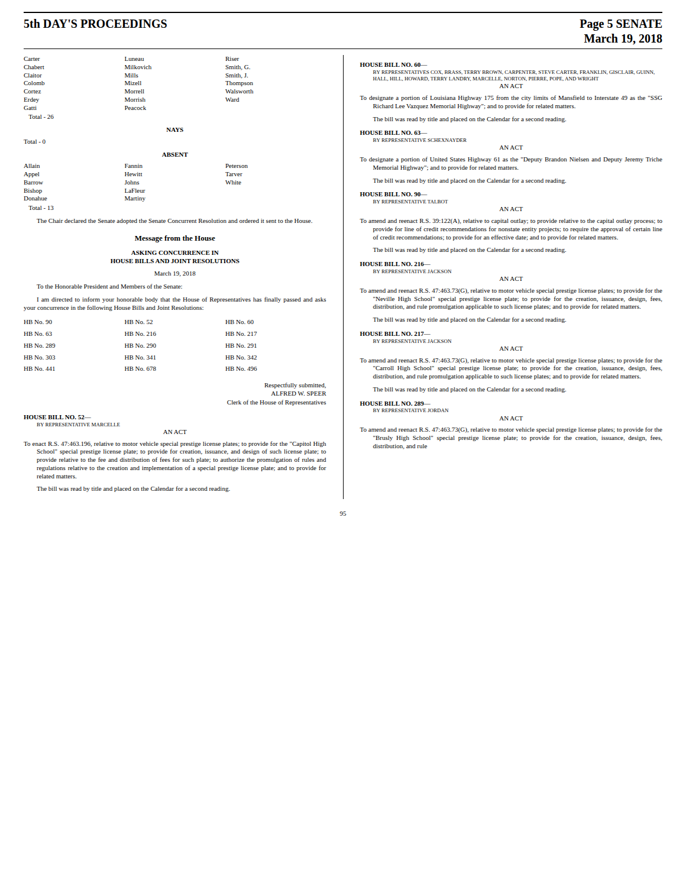5th DAY'S PROCEEDINGS
Page 5 SENATE
March 19, 2018
| Carter | Luneau | Riser |
| Chabert | Milkovich | Smith, G. |
| Claitor | Mills | Smith, J. |
| Colomb | Mizell | Thompson |
| Cortez | Morrell | Walsworth |
| Erdey | Morrish | Ward |
| Gatti | Peacock | |
Total - 26
NAYS
Total - 0
ABSENT
| Allain | Fannin | Peterson |
| Appel | Hewitt | Tarver |
| Barrow | Johns | White |
| Bishop | LaFleur | |
| Donahue | Martiny | |
Total - 13
The Chair declared the Senate adopted the Senate Concurrent Resolution and ordered it sent to the House.
Message from the House
ASKING CONCURRENCE IN
HOUSE BILLS AND JOINT RESOLUTIONS
March 19, 2018
To the Honorable President and Members of the Senate:
I am directed to inform your honorable body that the House of Representatives has finally passed and asks your concurrence in the following House Bills and Joint Resolutions:
| HB No. 90 | HB No. 52 | HB No. 60 |
| HB No. 63 | HB No. 216 | HB No. 217 |
| HB No. 289 | HB No. 290 | HB No. 291 |
| HB No. 303 | HB No. 341 | HB No. 342 |
| HB No. 441 | HB No. 678 | HB No. 496 |
Respectfully submitted,
ALFRED W. SPEER
Clerk of the House of Representatives
HOUSE BILL NO. 52—
BY REPRESENTATIVE MARCELLE
AN ACT
To enact R.S. 47:463.196, relative to motor vehicle special prestige license plates; to provide for the "Capitol High School" special prestige license plate; to provide for creation, issuance, and design of such license plate; to provide relative to the fee and distribution of fees for such plate; to authorize the promulgation of rules and regulations relative to the creation and implementation of a special prestige license plate; and to provide for related matters.
The bill was read by title and placed on the Calendar for a second reading.
HOUSE BILL NO. 60—
BY REPRESENTATIVES COX, BRASS, TERRY BROWN, CARPENTER, STEVE CARTER, FRANKLIN, GISCLAIR, GUINN, HALL, HILL, HOWARD, TERRY LANDRY, MARCELLE, NORTON, PIERRE, POPE, AND WRIGHT
AN ACT
To designate a portion of Louisiana Highway 175 from the city limits of Mansfield to Interstate 49 as the "SSG Richard Lee Vazquez Memorial Highway"; and to provide for related matters.
The bill was read by title and placed on the Calendar for a second reading.
HOUSE BILL NO. 63—
BY REPRESENTATIVE SCHEXNAYDER
AN ACT
To designate a portion of United States Highway 61 as the "Deputy Brandon Nielsen and Deputy Jeremy Triche Memorial Highway"; and to provide for related matters.
The bill was read by title and placed on the Calendar for a second reading.
HOUSE BILL NO. 90—
BY REPRESENTATIVE TALBOT
AN ACT
To amend and reenact R.S. 39:122(A), relative to capital outlay; to provide relative to the capital outlay process; to provide for line of credit recommendations for nonstate entity projects; to require the approval of certain line of credit recommendations; to provide for an effective date; and to provide for related matters.
The bill was read by title and placed on the Calendar for a second reading.
HOUSE BILL NO. 216—
BY REPRESENTATIVE JACKSON
AN ACT
To amend and reenact R.S. 47:463.73(G), relative to motor vehicle special prestige license plates; to provide for the "Neville High School" special prestige license plate; to provide for the creation, issuance, design, fees, distribution, and rule promulgation applicable to such license plates; and to provide for related matters.
The bill was read by title and placed on the Calendar for a second reading.
HOUSE BILL NO. 217—
BY REPRESENTATIVE JACKSON
AN ACT
To amend and reenact R.S. 47:463.73(G), relative to motor vehicle special prestige license plates; to provide for the "Carroll High School" special prestige license plate; to provide for the creation, issuance, design, fees, distribution, and rule promulgation applicable to such license plates; and to provide for related matters.
The bill was read by title and placed on the Calendar for a second reading.
HOUSE BILL NO. 289—
BY REPRESENTATIVE JORDAN
AN ACT
To amend and reenact R.S. 47:463.73(G), relative to motor vehicle special prestige license plates; to provide for the "Brusly High School" special prestige license plate; to provide for the creation, issuance, design, fees, distribution, and rule
95